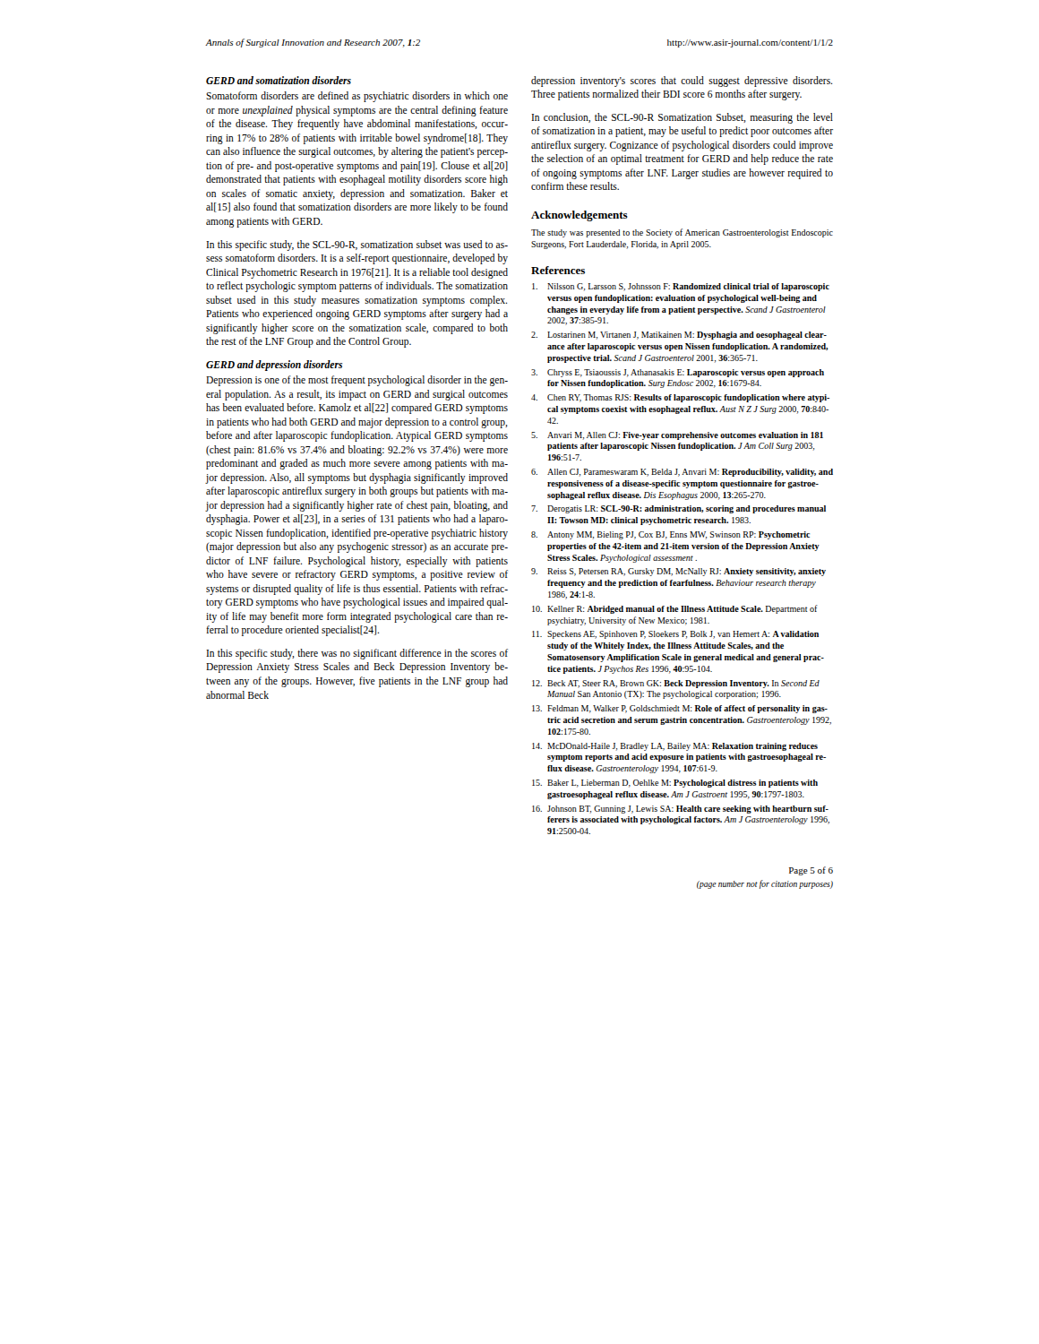Annals of Surgical Innovation and Research 2007, 1:2
http://www.asir-journal.com/content/1/1/2
GERD and somatization disorders
Somatoform disorders are defined as psychiatric disorders in which one or more unexplained physical symptoms are the central defining feature of the disease. They frequently have abdominal manifestations, occurring in 17% to 28% of patients with irritable bowel syndrome[18]. They can also influence the surgical outcomes, by altering the patient's perception of pre- and post-operative symptoms and pain[19]. Clouse et al[20] demonstrated that patients with esophageal motility disorders score high on scales of somatic anxiety, depression and somatization. Baker et al[15] also found that somatization disorders are more likely to be found among patients with GERD.
In this specific study, the SCL-90-R, somatization subset was used to assess somatoform disorders. It is a self-report questionnaire, developed by Clinical Psychometric Research in 1976[21]. It is a reliable tool designed to reflect psychologic symptom patterns of individuals. The somatization subset used in this study measures somatization symptoms complex. Patients who experienced ongoing GERD symptoms after surgery had a significantly higher score on the somatization scale, compared to both the rest of the LNF Group and the Control Group.
GERD and depression disorders
Depression is one of the most frequent psychological disorder in the general population. As a result, its impact on GERD and surgical outcomes has been evaluated before. Kamolz et al[22] compared GERD symptoms in patients who had both GERD and major depression to a control group, before and after laparoscopic fundoplication. Atypical GERD symptoms (chest pain: 81.6% vs 37.4% and bloating: 92.2% vs 37.4%) were more predominant and graded as much more severe among patients with major depression. Also, all symptoms but dysphagia significantly improved after laparoscopic antireflux surgery in both groups but patients with major depression had a significantly higher rate of chest pain, bloating, and dysphagia. Power et al[23], in a series of 131 patients who had a laparoscopic Nissen fundoplication, identified pre-operative psychiatric history (major depression but also any psychogenic stressor) as an accurate predictor of LNF failure. Psychological history, especially with patients who have severe or refractory GERD symptoms, a positive review of systems or disrupted quality of life is thus essential. Patients with refractory GERD symptoms who have psychological issues and impaired quality of life may benefit more form integrated psychological care than referral to procedure oriented specialist[24].
In this specific study, there was no significant difference in the scores of Depression Anxiety Stress Scales and Beck Depression Inventory between any of the groups. However, five patients in the LNF group had abnormal Beck
depression inventory's scores that could suggest depressive disorders. Three patients normalized their BDI score 6 months after surgery.
In conclusion, the SCL-90-R Somatization Subset, measuring the level of somatization in a patient, may be useful to predict poor outcomes after antireflux surgery. Cognizance of psychological disorders could improve the selection of an optimal treatment for GERD and help reduce the rate of ongoing symptoms after LNF. Larger studies are however required to confirm these results.
Acknowledgements
The study was presented to the Society of American Gastroenterologist Endoscopic Surgeons, Fort Lauderdale, Florida, in April 2005.
References
Nilsson G, Larsson S, Johnsson F: Randomized clinical trial of laparoscopic versus open fundoplication: evaluation of psychological well-being and changes in everyday life from a patient perspective. Scand J Gastroenterol 2002, 37:385-91.
Lostarinen M, Virtanen J, Matikainen M: Dysphagia and oesophageal clearance after laparoscopic versus open Nissen fundoplication. A randomized, prospective trial. Scand J Gastroenterol 2001, 36:365-71.
Chryss E, Tsiaoussis J, Athanasakis E: Laparoscopic versus open approach for Nissen fundoplication. Surg Endosc 2002, 16:1679-84.
Chen RY, Thomas RJS: Results of laparoscopic fundoplication where atypical symptoms coexist with esophageal reflux. Aust N Z J Surg 2000, 70:840-42.
Anvari M, Allen CJ: Five-year comprehensive outcomes evaluation in 181 patients after laparoscopic Nissen fundoplication. J Am Coll Surg 2003, 196:51-7.
Allen CJ, Parameswaram K, Belda J, Anvari M: Reproducibility, validity, and responsiveness of a disease-specific symptom questionnaire for gastroesophageal reflux disease. Dis Esophagus 2000, 13:265-270.
Derogatis LR: SCL-90-R: administration, scoring and procedures manual II: Towson MD: clinical psychometric research. 1983.
Antony MM, Bieling PJ, Cox BJ, Enns MW, Swinson RP: Psychometric properties of the 42-item and 21-item version of the Depression Anxiety Stress Scales. Psychological assessment .
Reiss S, Petersen RA, Gursky DM, McNally RJ: Anxiety sensitivity, anxiety frequency and the prediction of fearfulness. Behaviour research therapy 1986, 24:1-8.
Kellner R: Abridged manual of the Illness Attitude Scale. Department of psychiatry, University of New Mexico; 1981.
Speckens AE, Spinhoven P, Sloekers P, Bolk J, van Hemert A: A validation study of the Whitely Index, the Illness Attitude Scales, and the Somatosensory Amplification Scale in general medical and general practice patients. J Psychos Res 1996, 40:95-104.
Beck AT, Steer RA, Brown GK: Beck Depression Inventory. In Second Ed Manual San Antonio (TX): The psychological corporation; 1996.
Feldman M, Walker P, Goldschmiedt M: Role of affect of personality in gastric acid secretion and serum gastrin concentration. Gastroenterology 1992, 102:175-80.
McDOnald-Haile J, Bradley LA, Bailey MA: Relaxation training reduces symptom reports and acid exposure in patients with gastroesophageal reflux disease. Gastroenterology 1994, 107:61-9.
Baker L, Lieberman D, Oehlke M: Psychological distress in patients with gastroesophageal reflux disease. Am J Gastroent 1995, 90:1797-1803.
Johnson BT, Gunning J, Lewis SA: Health care seeking with heartburn sufferers is associated with psychological factors. Am J Gastroenterology 1996, 91:2500-04.
Page 5 of 6
(page number not for citation purposes)